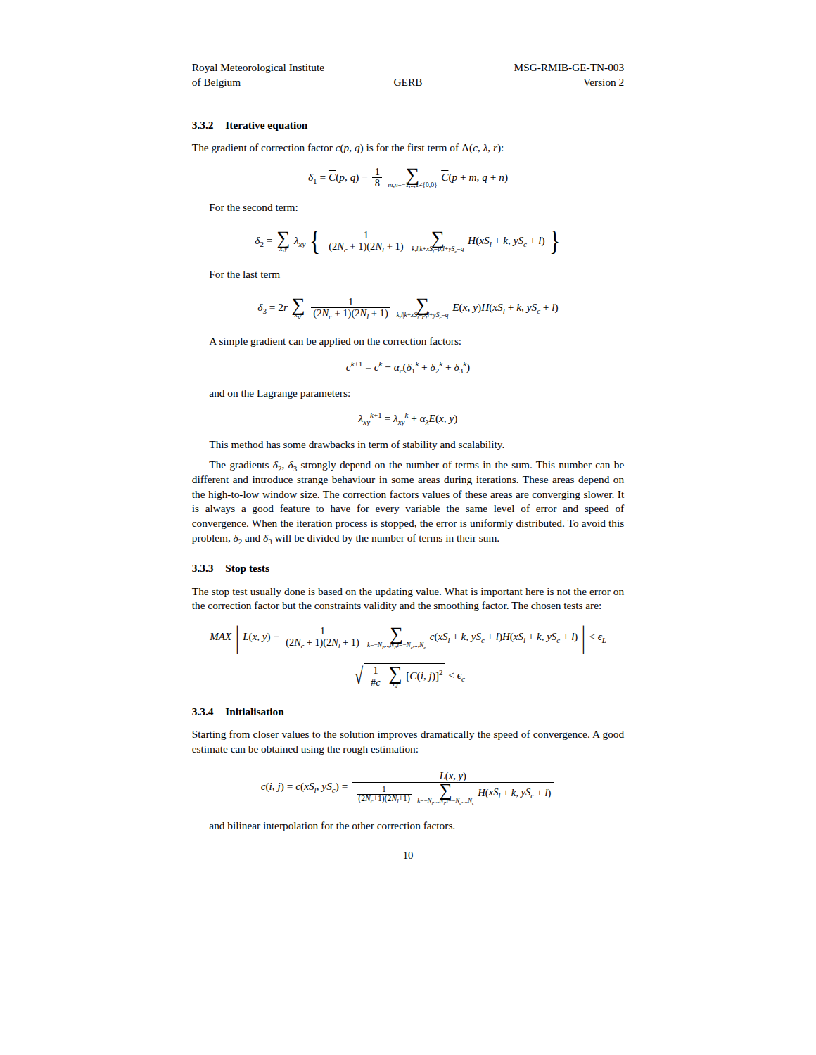| Royal Meteorological Institute | | MSG-RMIB-GE-TN-003 |
| of Belgium | GERB | Version 2 |
3.3.2 Iterative equation
The gradient of correction factor c(p, q) is for the first term of Λ(c, λ, r):
δ1 = C(p, q) − 18 ∑m,n=−1,..,1≠{0,0} C(p + m, q + n)
For the second term:
δ2 = ∑x,y λxy { 1(2Nc + 1)(2Nl + 1) ∑k,l|k+xSl=p,l+ySc=q H(xSl + k, ySc + l) }
For the last term
δ3 = 2r ∑x,y 1(2Nc + 1)(2Nl + 1) ∑k,l|k+xSl=p,l+ySc=q E(x, y)H(xSl + k, ySc + l)
A simple gradient can be applied on the correction factors:
ck+1 = ck − αc(δ1k + δ2k + δ3k)
and on the Lagrange parameters:
λxyk+1 = λxyk + αλ E(x, y)
This method has some drawbacks in term of stability and scalability.
The gradients δ2, δ3 strongly depend on the number of terms in the sum. This number can be different and introduce strange behaviour in some areas during iterations. These areas depend on the high-to-low window size. The correction factors values of these areas are converging slower. It is always a good feature to have for every variable the same level of error and speed of convergence. When the iteration process is stopped, the error is uniformly distributed. To avoid this problem, δ2 and δ3 will be divided by the number of terms in their sum.
3.3.3 Stop tests
The stop test usually done is based on the updating value. What is important here is not the error on the correction factor but the constraints validity and the smoothing factor. The chosen tests are:
MAX | L(x, y) − 1(2Nc + 1)(2Nl + 1) ∑k=−Nl,..,Nl,l=−Nc,..,Nc c(xSl + k, ySc + l)H(xSl + k, ySc + l) | < ϵL
√ 1#c ∑i,j [C(i, j)]2 < ϵc
3.3.4 Initialisation
Starting from closer values to the solution improves dramatically the speed of convergence. A good estimate can be obtained using the rough estimation:
c(i, j) = c(xSl, ySc) = L(x, y) 1(2Nc+1)(2Nl+1) ∑k=−Nl,..,Nl,l=−Nc,..,Nc H(xSl + k, ySc + l)
and bilinear interpolation for the other correction factors.
10